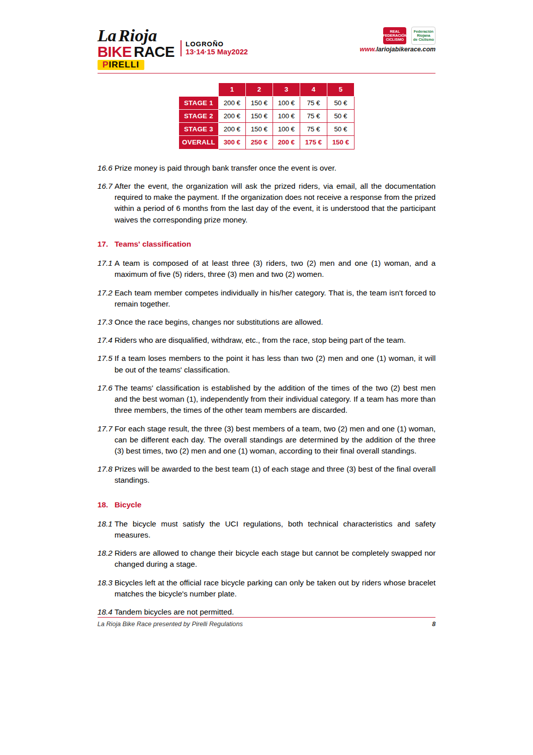La Rioja
BIKE RACE
PIRELLI
LOGROÑO
13·14·15 May2022
REAL
FEDERACIÓN
CICLISMO
Federación Riojana
de Ciclismo
www. lariojabikerace.com
| | 1 | 2 | 3 | 4 | 5 |
| --- | --- | --- | --- | --- | --- |
| STAGE 1 | 200 € | 150 € | 100 € | 75 € | 50 € |
| STAGE 2 | 200 € | 150 € | 100 € | 75 € | 50 € |
| STAGE 3 | 200 € | 150 € | 100 € | 75 € | 50 € |
| OVERALL | 300 € | 250 € | 200 € | 175 € | 150 € |
16.6 Prize money is paid through bank transfer once the event is over.
16.7 After the event, the organization will ask the prized riders, via email, all the documentation required to make the payment. If the organization does not receive a response from the prized within a period of 6 months from the last day of the event, it is understood that the participant waives the corresponding prize money.
17. Teams' classification
17.1 A team is composed of at least three (3) riders, two (2) men and one (1) woman, and a maximum of five (5) riders, three (3) men and two (2) women.
17.2 Each team member competes individually in his/her category. That is, the team isn't forced to remain together.
17.3 Once the race begins, changes nor substitutions are allowed.
17.4 Riders who are disqualified, withdraw, etc., from the race, stop being part of the team.
17.5 If a team loses members to the point it has less than two (2) men and one (1) woman, it will be out of the teams' classification.
17.6 The teams' classification is established by the addition of the times of the two (2) best men and the best woman (1), independently from their individual category. If a team has more than three members, the times of the other team members are discarded.
17.7 For each stage result, the three (3) best members of a team, two (2) men and one (1) woman, can be different each day. The overall standings are determined by the addition of the three (3) best times, two (2) men and one (1) woman, according to their final overall standings.
17.8 Prizes will be awarded to the best team (1) of each stage and three (3) best of the final overall standings.
18. Bicycle
18.1 The bicycle must satisfy the UCI regulations, both technical characteristics and safety measures.
18.2 Riders are allowed to change their bicycle each stage but cannot be completely swapped nor changed during a stage.
18.3 Bicycles left at the official race bicycle parking can only be taken out by riders whose bracelet matches the bicycle's number plate.
18.4 Tandem bicycles are not permitted.
La Rioja Bike Race presented by Pirelli Regulations 8